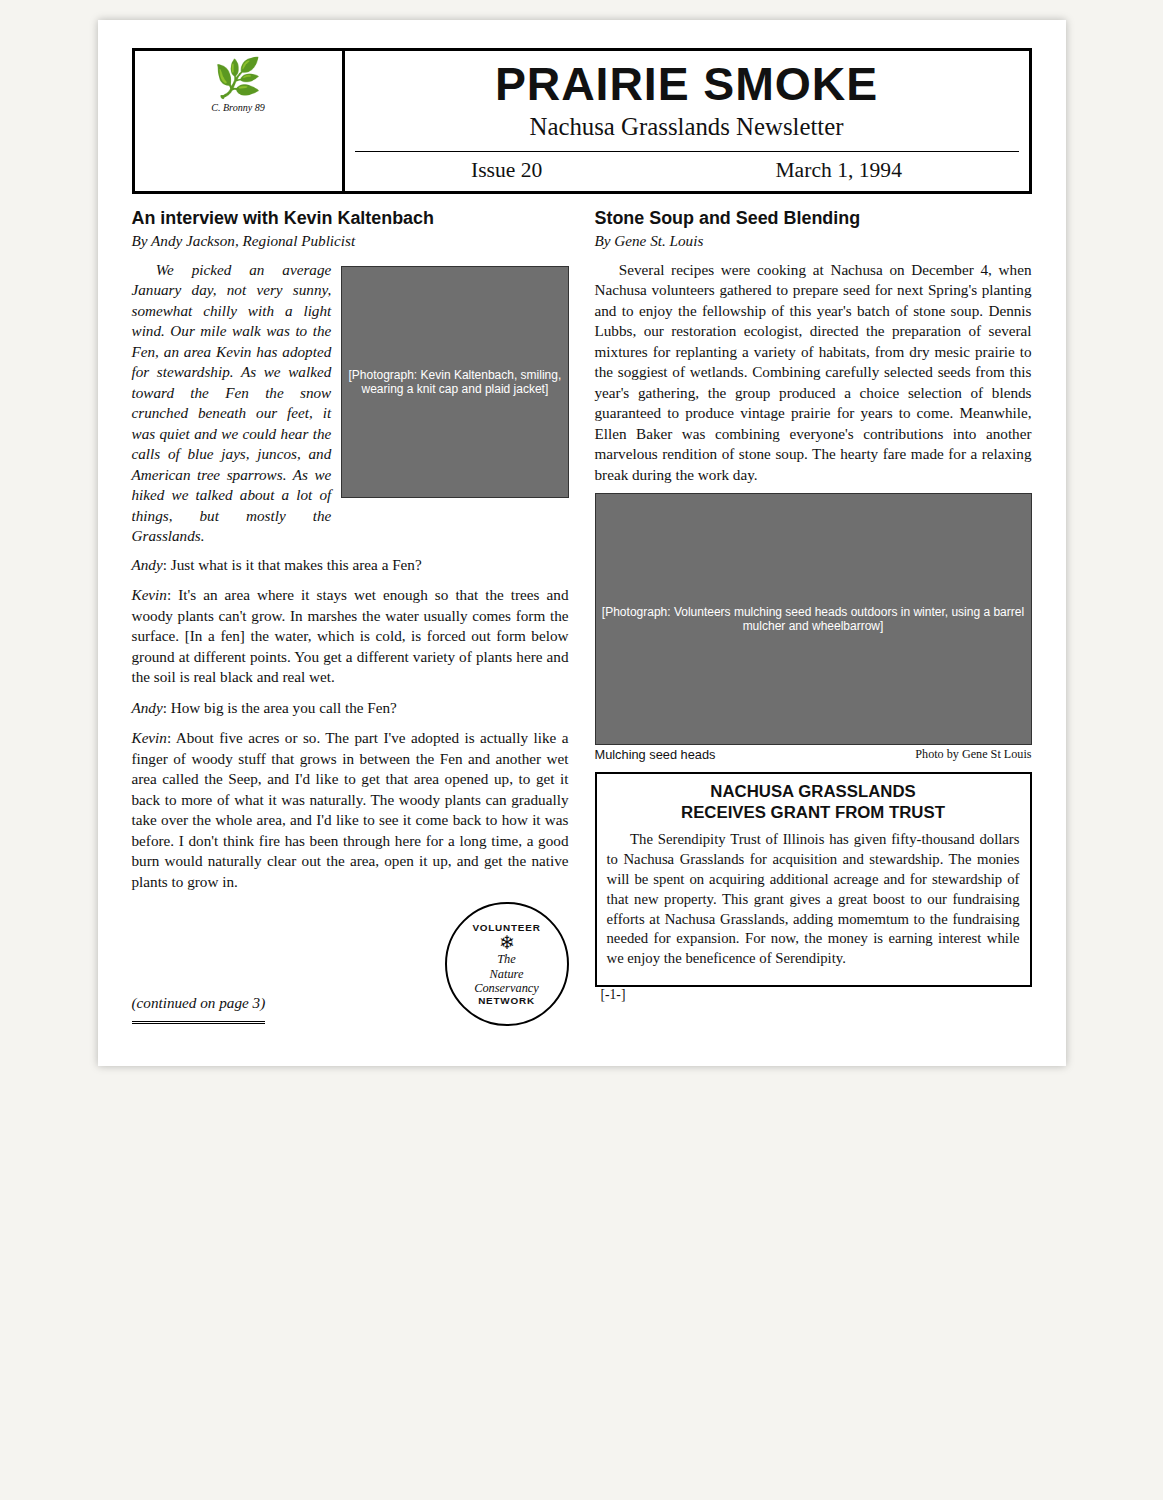🌿 C. Bronny 89
PRAIRIE SMOKE
Nachusa Grasslands Newsletter
Issue 20 March 1, 1994
An interview with Kevin Kaltenbach
By Andy Jackson, Regional Publicist
[Photograph: Kevin Kaltenbach, smiling, wearing a knit cap and plaid jacket]
We picked an average January day, not very sunny, somewhat chilly with a light wind. Our mile walk was to the Fen, an area Kevin has adopted for stewardship. As we walked toward the Fen the snow crunched beneath our feet, it was quiet and we could hear the calls of blue jays, juncos, and American tree sparrows. As we hiked we talked about a lot of things, but mostly the Grasslands.
Andy: Just what is it that makes this area a Fen?
Kevin: It's an area where it stays wet enough so that the trees and woody plants can't grow. In marshes the water usually comes form the surface. [In a fen] the water, which is cold, is forced out form below ground at different points. You get a different variety of plants here and the soil is real black and real wet.
Andy: How big is the area you call the Fen?
Kevin: About five acres or so. The part I've adopted is actually like a finger of woody stuff that grows in between the Fen and another wet area called the Seep, and I'd like to get that area opened up, to get it back to more of what it was naturally. The woody plants can gradually take over the whole area, and I'd like to see it come back to how it was before. I don't think fire has been through here for a long time, a good burn would naturally clear out the area, open it up, and get the native plants to grow in.
(continued on page 3)
VOLUNTEER ❄ The
Nature
Conservancy NETWORK
Stone Soup and Seed Blending
By Gene St. Louis
Several recipes were cooking at Nachusa on December 4, when Nachusa volunteers gathered to prepare seed for next Spring's planting and to enjoy the fellowship of this year's batch of stone soup. Dennis Lubbs, our restoration ecologist, directed the preparation of several mixtures for replanting a variety of habitats, from dry mesic prairie to the soggiest of wetlands. Combining carefully selected seeds from this year's gathering, the group produced a choice selection of blends guaranteed to produce vintage prairie for years to come. Meanwhile, Ellen Baker was combining everyone's contributions into another marvelous rendition of stone soup. The hearty fare made for a relaxing break during the work day.
[Photograph: Volunteers mulching seed heads outdoors in winter, using a barrel mulcher and wheelbarrow]
Mulching seed heads Photo by Gene St Louis
NACHUSA GRASSLANDS
RECEIVES GRANT FROM TRUST
The Serendipity Trust of Illinois has given fifty-thousand dollars to Nachusa Grasslands for acquisition and stewardship. The monies will be spent on acquiring additional acreage and for stewardship of that new property. This grant gives a great boost to our fundraising efforts at Nachusa Grasslands, adding momemtum to the fundraising needed for expansion. For now, the money is earning interest while we enjoy the beneficence of Serendipity.
[-1-]